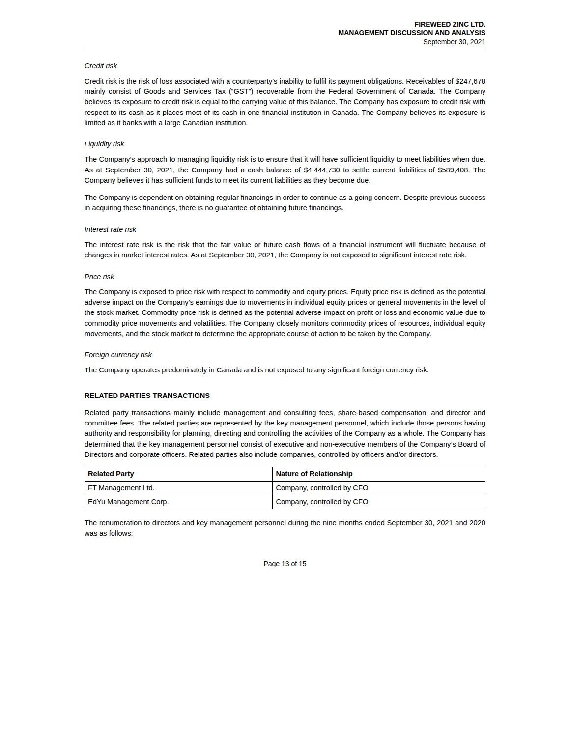FIREWEED ZINC LTD.
MANAGEMENT DISCUSSION AND ANALYSIS
September 30, 2021
Credit risk
Credit risk is the risk of loss associated with a counterparty’s inability to fulfil its payment obligations. Receivables of $247,678 mainly consist of Goods and Services Tax (“GST”) recoverable from the Federal Government of Canada. The Company believes its exposure to credit risk is equal to the carrying value of this balance. The Company has exposure to credit risk with respect to its cash as it places most of its cash in one financial institution in Canada. The Company believes its exposure is limited as it banks with a large Canadian institution.
Liquidity risk
The Company’s approach to managing liquidity risk is to ensure that it will have sufficient liquidity to meet liabilities when due. As at September 30, 2021, the Company had a cash balance of $4,444,730 to settle current liabilities of $589,408. The Company believes it has sufficient funds to meet its current liabilities as they become due.
The Company is dependent on obtaining regular financings in order to continue as a going concern. Despite previous success in acquiring these financings, there is no guarantee of obtaining future financings.
Interest rate risk
The interest rate risk is the risk that the fair value or future cash flows of a financial instrument will fluctuate because of changes in market interest rates. As at September 30, 2021, the Company is not exposed to significant interest rate risk.
Price risk
The Company is exposed to price risk with respect to commodity and equity prices. Equity price risk is defined as the potential adverse impact on the Company’s earnings due to movements in individual equity prices or general movements in the level of the stock market. Commodity price risk is defined as the potential adverse impact on profit or loss and economic value due to commodity price movements and volatilities. The Company closely monitors commodity prices of resources, individual equity movements, and the stock market to determine the appropriate course of action to be taken by the Company.
Foreign currency risk
The Company operates predominately in Canada and is not exposed to any significant foreign currency risk.
RELATED PARTIES TRANSACTIONS
Related party transactions mainly include management and consulting fees, share-based compensation, and director and committee fees. The related parties are represented by the key management personnel, which include those persons having authority and responsibility for planning, directing and controlling the activities of the Company as a whole. The Company has determined that the key management personnel consist of executive and non-executive members of the Company’s Board of Directors and corporate officers. Related parties also include companies, controlled by officers and/or directors.
| Related Party | Nature of Relationship |
| --- | --- |
| FT Management Ltd. | Company, controlled by CFO |
| EdYu Management Corp. | Company, controlled by CFO |
The renumeration to directors and key management personnel during the nine months ended September 30, 2021 and 2020 was as follows:
Page 13 of 15